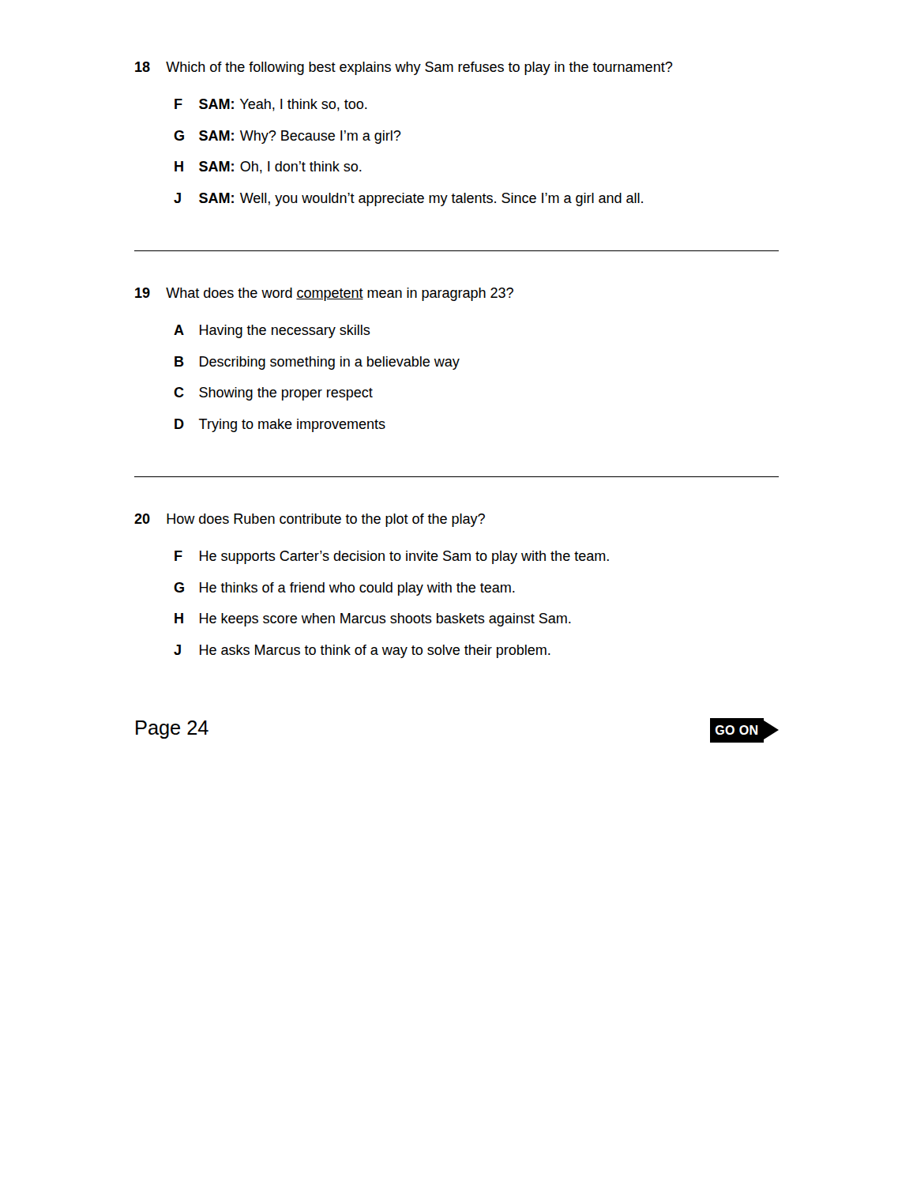18 Which of the following best explains why Sam refuses to play in the tournament?
FSAM: Yeah, I think so, too.
GSAM: Why? Because I’m a girl?
HSAM: Oh, I don’t think so.
JSAM: Well, you wouldn’t appreciate my talents. Since I’m a girl and all.
19 What does the word competent mean in paragraph 23?
AHaving the necessary skills
BDescribing something in a believable way
CShowing the proper respect
DTrying to make improvements
20 How does Ruben contribute to the plot of the play?
FHe supports Carter’s decision to invite Sam to play with the team.
GHe thinks of a friend who could play with the team.
HHe keeps score when Marcus shoots baskets against Sam.
JHe asks Marcus to think of a way to solve their problem.
Page 24
GO ON